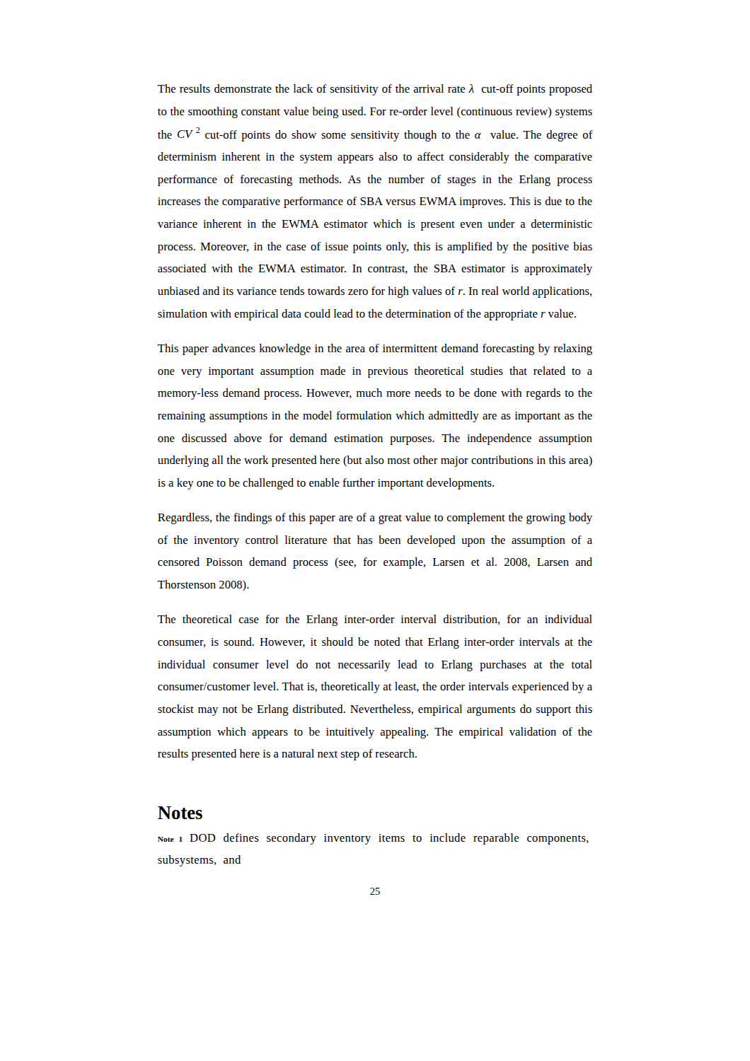The results demonstrate the lack of sensitivity of the arrival rate λ cut-off points proposed to the smoothing constant value being used. For re-order level (continuous review) systems the CV 2 cut-off points do show some sensitivity though to the α value. The degree of determinism inherent in the system appears also to affect considerably the comparative performance of forecasting methods. As the number of stages in the Erlang process increases the comparative performance of SBA versus EWMA improves. This is due to the variance inherent in the EWMA estimator which is present even under a deterministic process. Moreover, in the case of issue points only, this is amplified by the positive bias associated with the EWMA estimator. In contrast, the SBA estimator is approximately unbiased and its variance tends towards zero for high values of r. In real world applications, simulation with empirical data could lead to the determination of the appropriate r value.
This paper advances knowledge in the area of intermittent demand forecasting by relaxing one very important assumption made in previous theoretical studies that related to a memory-less demand process. However, much more needs to be done with regards to the remaining assumptions in the model formulation which admittedly are as important as the one discussed above for demand estimation purposes. The independence assumption underlying all the work presented here (but also most other major contributions in this area) is a key one to be challenged to enable further important developments.
Regardless, the findings of this paper are of a great value to complement the growing body of the inventory control literature that has been developed upon the assumption of a censored Poisson demand process (see, for example, Larsen et al. 2008, Larsen and Thorstenson 2008).
The theoretical case for the Erlang inter-order interval distribution, for an individual consumer, is sound. However, it should be noted that Erlang inter-order intervals at the individual consumer level do not necessarily lead to Erlang purchases at the total consumer/customer level. That is, theoretically at least, the order intervals experienced by a stockist may not be Erlang distributed. Nevertheless, empirical arguments do support this assumption which appears to be intuitively appealing. The empirical validation of the results presented here is a natural next step of research.
Notes
Note 1 DOD defines secondary inventory items to include reparable components, subsystems, and
25